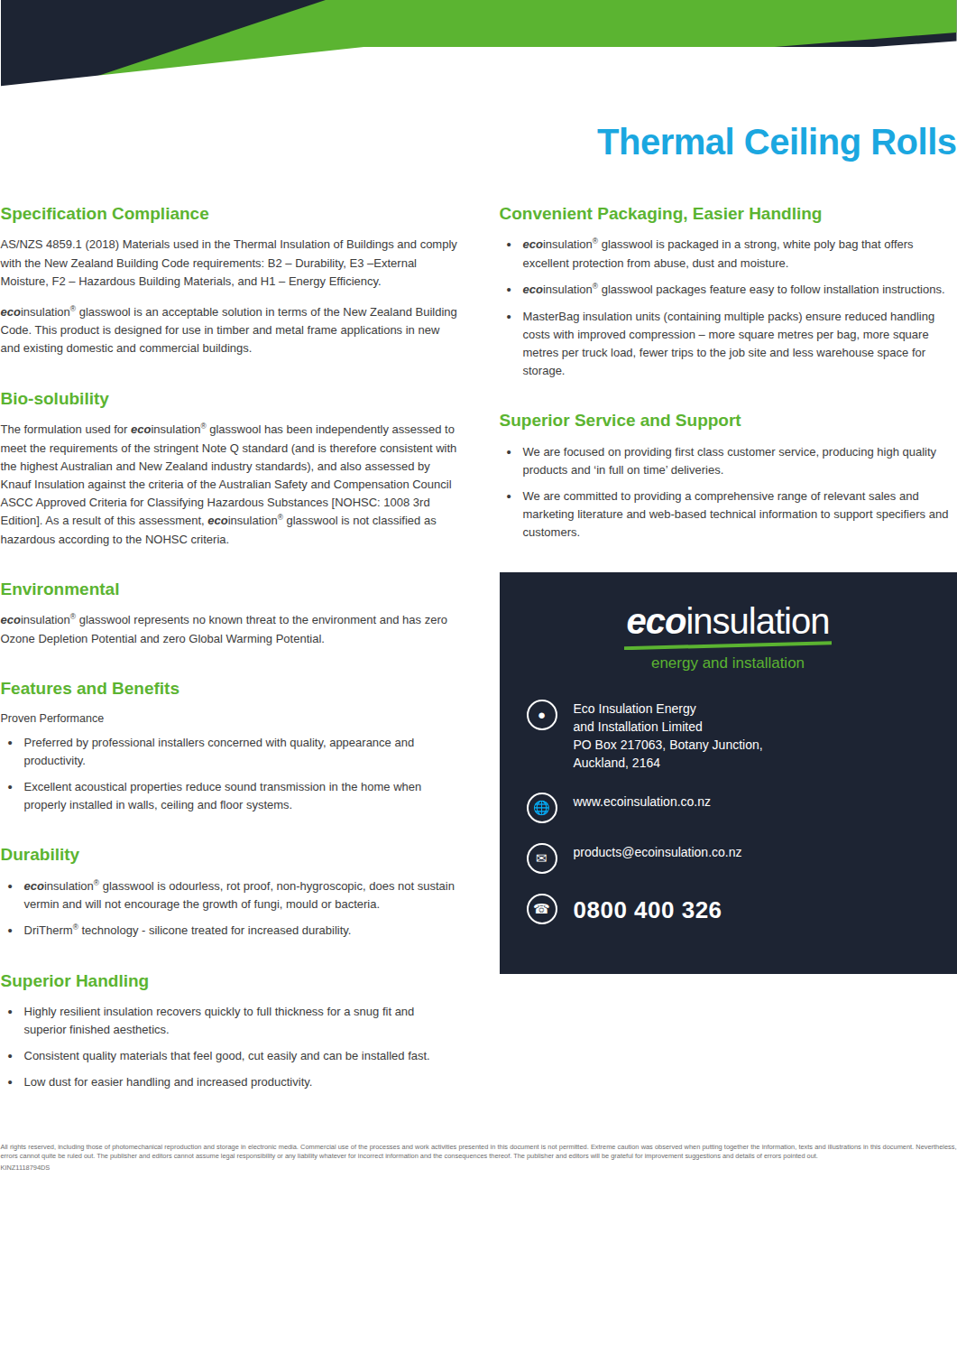Thermal Ceiling Rolls
Specification Compliance
AS/NZS 4859.1 (2018) Materials used in the Thermal Insulation of Buildings and comply with the New Zealand Building Code requirements: B2 – Durability, E3 –External Moisture, F2 – Hazardous Building Materials, and H1 – Energy Efficiency.
ecoinsulation® glasswool is an acceptable solution in terms of the New Zealand Building Code. This product is designed for use in timber and metal frame applications in new and existing domestic and commercial buildings.
Bio-solubility
The formulation used for ecoinsulation® glasswool has been independently assessed to meet the requirements of the stringent Note Q standard (and is therefore consistent with the highest Australian and New Zealand industry standards), and also assessed by Knauf Insulation against the criteria of the Australian Safety and Compensation Council ASCC Approved Criteria for Classifying Hazardous Substances [NOHSC: 1008 3rd Edition]. As a result of this assessment, ecoinsulation® glasswool is not classified as hazardous according to the NOHSC criteria.
Environmental
ecoinsulation® glasswool represents no known threat to the environment and has zero Ozone Depletion Potential and zero Global Warming Potential.
Features and Benefits
Proven Performance
Preferred by professional installers concerned with quality, appearance and productivity.
Excellent acoustical properties reduce sound transmission in the home when properly installed in walls, ceiling and floor systems.
Durability
ecoinsulation® glasswool is odourless, rot proof, non-hygroscopic, does not sustain vermin and will not encourage the growth of fungi, mould or bacteria.
DriTherm® technology - silicone treated for increased durability.
Superior Handling
Highly resilient insulation recovers quickly to full thickness for a snug fit and superior finished aesthetics.
Consistent quality materials that feel good, cut easily and can be installed fast.
Low dust for easier handling and increased productivity.
Convenient Packaging, Easier Handling
ecoinsulation® glasswool is packaged in a strong, white poly bag that offers excellent protection from abuse, dust and moisture.
ecoinsulation® glasswool packages feature easy to follow installation instructions.
MasterBag insulation units (containing multiple packs) ensure reduced handling costs with improved compression – more square metres per bag, more square metres per truck load, fewer trips to the job site and less warehouse space for storage.
Superior Service and Support
We are focused on providing first class customer service, producing high quality products and ‘in full on time’ deliveries.
We are committed to providing a comprehensive range of relevant sales and marketing literature and web-based technical information to support specifiers and customers.
eco insulation
energy and installation
●
Eco Insulation Energy
and Installation Limited
PO Box 217063, Botany Junction,
Auckland, 2164
🌐
www.ecoinsulation.co.nz
✉
products@ecoinsulation.co.nz
☎
0800 400 326
All rights reserved, including those of photomechanical reproduction and storage in electronic media. Commercial use of the processes and work activities presented in this document is not permitted. Extreme caution was observed when putting together the information, texts and illustrations in this document. Nevertheless, errors cannot quite be ruled out. The publisher and editors cannot assume legal responsibility or any liability whatever for incorrect information and the consequences thereof. The publisher and editors will be grateful for improvement suggestions and details of errors pointed out. KINZ1118794DS